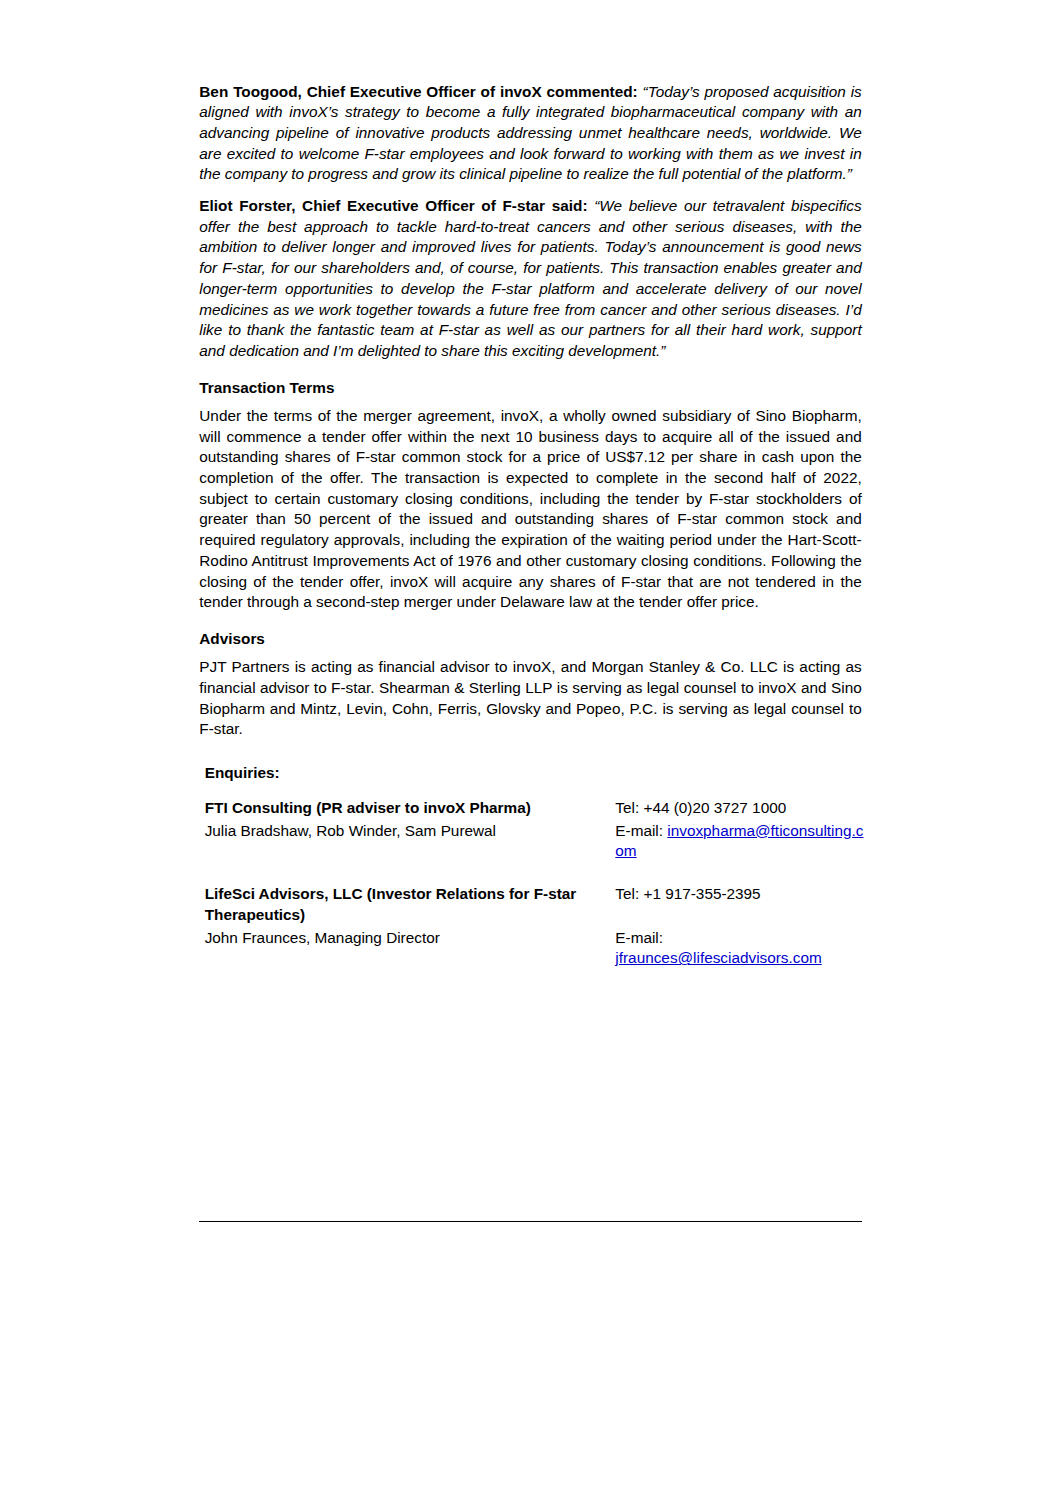Ben Toogood, Chief Executive Officer of invoX commented: “Today’s proposed acquisition is aligned with invoX’s strategy to become a fully integrated biopharmaceutical company with an advancing pipeline of innovative products addressing unmet healthcare needs, worldwide. We are excited to welcome F-star employees and look forward to working with them as we invest in the company to progress and grow its clinical pipeline to realize the full potential of the platform.”
Eliot Forster, Chief Executive Officer of F-star said: “We believe our tetravalent bispecifics offer the best approach to tackle hard-to-treat cancers and other serious diseases, with the ambition to deliver longer and improved lives for patients. Today’s announcement is good news for F-star, for our shareholders and, of course, for patients. This transaction enables greater and longer-term opportunities to develop the F-star platform and accelerate delivery of our novel medicines as we work together towards a future free from cancer and other serious diseases. I’d like to thank the fantastic team at F-star as well as our partners for all their hard work, support and dedication and I’m delighted to share this exciting development.”
Transaction Terms
Under the terms of the merger agreement, invoX, a wholly owned subsidiary of Sino Biopharm, will commence a tender offer within the next 10 business days to acquire all of the issued and outstanding shares of F-star common stock for a price of US$7.12 per share in cash upon the completion of the offer. The transaction is expected to complete in the second half of 2022, subject to certain customary closing conditions, including the tender by F-star stockholders of greater than 50 percent of the issued and outstanding shares of F-star common stock and required regulatory approvals, including the expiration of the waiting period under the Hart-Scott-Rodino Antitrust Improvements Act of 1976 and other customary closing conditions. Following the closing of the tender offer, invoX will acquire any shares of F-star that are not tendered in the tender through a second-step merger under Delaware law at the tender offer price.
Advisors
PJT Partners is acting as financial advisor to invoX, and Morgan Stanley & Co. LLC is acting as financial advisor to F-star. Shearman & Sterling LLP is serving as legal counsel to invoX and Sino Biopharm and Mintz, Levin, Cohn, Ferris, Glovsky and Popeo, P.C. is serving as legal counsel to F-star.
Enquiries:
| FTI Consulting (PR adviser to invoX Pharma) | Tel: +44 (0)20 3727 1000 |
| Julia Bradshaw, Rob Winder, Sam Purewal | E-mail: invoxpharma@fticonsulting.com |
| LifeSci Advisors, LLC (Investor Relations for F-star Therapeutics) | Tel: +1 917-355-2395 |
| John Fraunces, Managing Director | E-mail: jfraunces@lifesciadvisors.com |